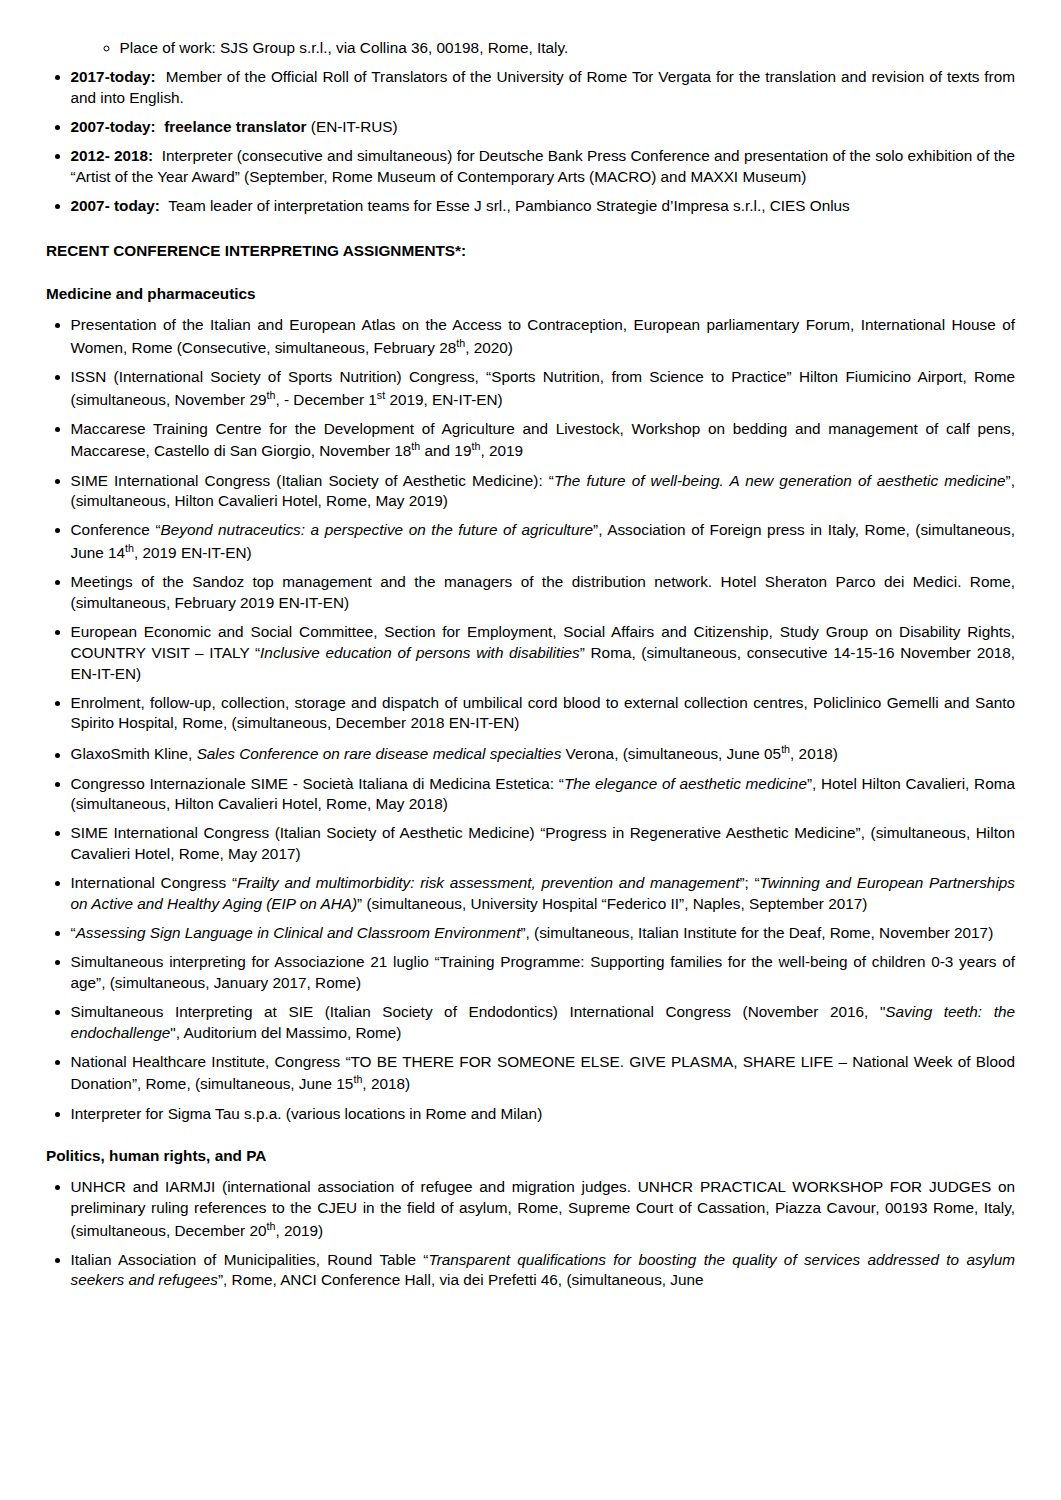Place of work: SJS Group s.r.l., via Collina 36, 00198, Rome, Italy.
2017-today: Member of the Official Roll of Translators of the University of Rome Tor Vergata for the translation and revision of texts from and into English.
2007-today: freelance translator (EN-IT-RUS)
2012- 2018: Interpreter (consecutive and simultaneous) for Deutsche Bank Press Conference and presentation of the solo exhibition of the “Artist of the Year Award” (September, Rome Museum of Contemporary Arts (MACRO) and MAXXI Museum)
2007- today: Team leader of interpretation teams for Esse J srl., Pambianco Strategie d’Impresa s.r.l., CIES Onlus
RECENT CONFERENCE INTERPRETING ASSIGNMENTS*:
Medicine and pharmaceutics
Presentation of the Italian and European Atlas on the Access to Contraception, European parliamentary Forum, International House of Women, Rome (Consecutive, simultaneous, February 28th, 2020)
ISSN (International Society of Sports Nutrition) Congress, “Sports Nutrition, from Science to Practice” Hilton Fiumicino Airport, Rome (simultaneous, November 29th, - December 1st 2019, EN-IT-EN)
Maccarese Training Centre for the Development of Agriculture and Livestock, Workshop on bedding and management of calf pens, Maccarese, Castello di San Giorgio, November 18th and 19th, 2019
SIME International Congress (Italian Society of Aesthetic Medicine): “The future of well-being. A new generation of aesthetic medicine”, (simultaneous, Hilton Cavalieri Hotel, Rome, May 2019)
Conference “Beyond nutraceutics: a perspective on the future of agriculture”, Association of Foreign press in Italy, Rome, (simultaneous, June 14th, 2019 EN-IT-EN)
Meetings of the Sandoz top management and the managers of the distribution network. Hotel Sheraton Parco dei Medici. Rome, (simultaneous, February 2019 EN-IT-EN)
European Economic and Social Committee, Section for Employment, Social Affairs and Citizenship, Study Group on Disability Rights, COUNTRY VISIT – ITALY “Inclusive education of persons with disabilities” Roma, (simultaneous, consecutive 14-15-16 November 2018, EN-IT-EN)
Enrolment, follow-up, collection, storage and dispatch of umbilical cord blood to external collection centres, Policlinico Gemelli and Santo Spirito Hospital, Rome, (simultaneous, December 2018 EN-IT-EN)
GlaxoSmith Kline, Sales Conference on rare disease medical specialties Verona, (simultaneous, June 05th, 2018)
Congresso Internazionale SIME - Società Italiana di Medicina Estetica: “The elegance of aesthetic medicine”, Hotel Hilton Cavalieri, Roma (simultaneous, Hilton Cavalieri Hotel, Rome, May 2018)
SIME International Congress (Italian Society of Aesthetic Medicine) “Progress in Regenerative Aesthetic Medicine”, (simultaneous, Hilton Cavalieri Hotel, Rome, May 2017)
International Congress “Frailty and multimorbidity: risk assessment, prevention and management”; “Twinning and European Partnerships on Active and Healthy Aging (EIP on AHA)” (simultaneous, University Hospital “Federico II”, Naples, September 2017)
“Assessing Sign Language in Clinical and Classroom Environment”, (simultaneous, Italian Institute for the Deaf, Rome, November 2017)
Simultaneous interpreting for Associazione 21 luglio “Training Programme: Supporting families for the well-being of children 0-3 years of age”, (simultaneous, January 2017, Rome)
Simultaneous Interpreting at SIE (Italian Society of Endodontics) International Congress (November 2016, "Saving teeth: the endochallenge", Auditorium del Massimo, Rome)
National Healthcare Institute, Congress “TO BE THERE FOR SOMEONE ELSE. GIVE PLASMA, SHARE LIFE – National Week of Blood Donation”, Rome, (simultaneous, June 15th, 2018)
Interpreter for Sigma Tau s.p.a. (various locations in Rome and Milan)
Politics, human rights, and PA
UNHCR and IARMJI (international association of refugee and migration judges. UNHCR PRACTICAL WORKSHOP FOR JUDGES on preliminary ruling references to the CJEU in the field of asylum, Rome, Supreme Court of Cassation, Piazza Cavour, 00193 Rome, Italy, (simultaneous, December 20th, 2019)
Italian Association of Municipalities, Round Table “Transparent qualifications for boosting the quality of services addressed to asylum seekers and refugees”, Rome, ANCI Conference Hall, via dei Prefetti 46, (simultaneous, June